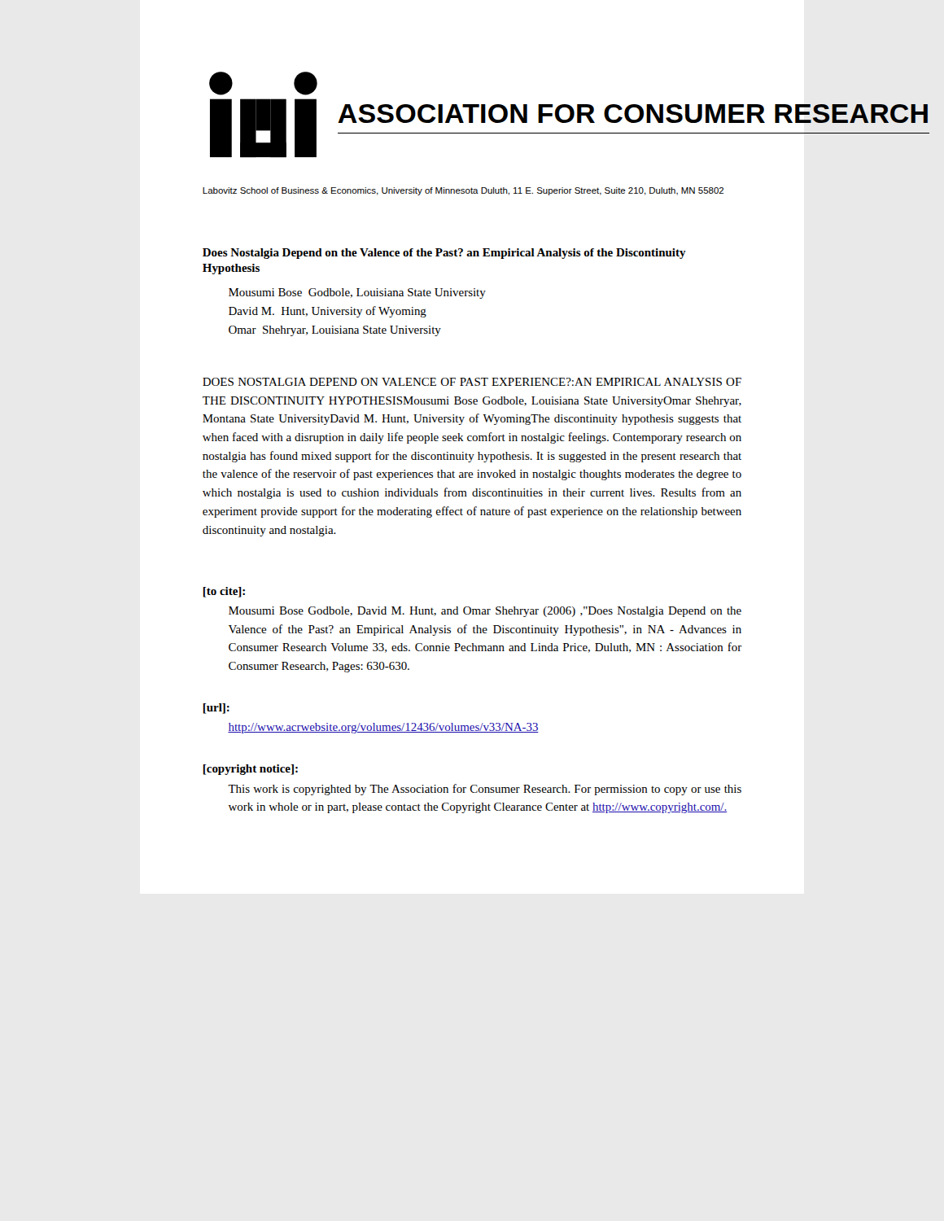ASSOCIATION FOR CONSUMER RESEARCH
Labovitz School of Business & Economics, University of Minnesota Duluth, 11 E. Superior Street, Suite 210, Duluth, MN 55802
Does Nostalgia Depend on the Valence of the Past? an Empirical Analysis of the Discontinuity Hypothesis
Mousumi Bose Godbole, Louisiana State University
David M. Hunt, University of Wyoming
Omar Shehryar, Louisiana State University
DOES NOSTALGIA DEPEND ON VALENCE OF PAST EXPERIENCE?:AN EMPIRICAL ANALYSIS OF THE DISCONTINUITY HYPOTHESISMousumi Bose Godbole, Louisiana State UniversityOmar Shehryar, Montana State UniversityDavid M. Hunt, University of WyomingThe discontinuity hypothesis suggests that when faced with a disruption in daily life people seek comfort in nostalgic feelings. Contemporary research on nostalgia has found mixed support for the discontinuity hypothesis. It is suggested in the present research that the valence of the reservoir of past experiences that are invoked in nostalgic thoughts moderates the degree to which nostalgia is used to cushion individuals from discontinuities in their current lives. Results from an experiment provide support for the moderating effect of nature of past experience on the relationship between discontinuity and nostalgia.
[to cite]:
Mousumi Bose Godbole, David M. Hunt, and Omar Shehryar (2006) ,"Does Nostalgia Depend on the Valence of the Past? an Empirical Analysis of the Discontinuity Hypothesis", in NA - Advances in Consumer Research Volume 33, eds. Connie Pechmann and Linda Price, Duluth, MN : Association for Consumer Research, Pages: 630-630.
[url]:
http://www.acrwebsite.org/volumes/12436/volumes/v33/NA-33
[copyright notice]:
This work is copyrighted by The Association for Consumer Research. For permission to copy or use this work in whole or in part, please contact the Copyright Clearance Center at http://www.copyright.com/.